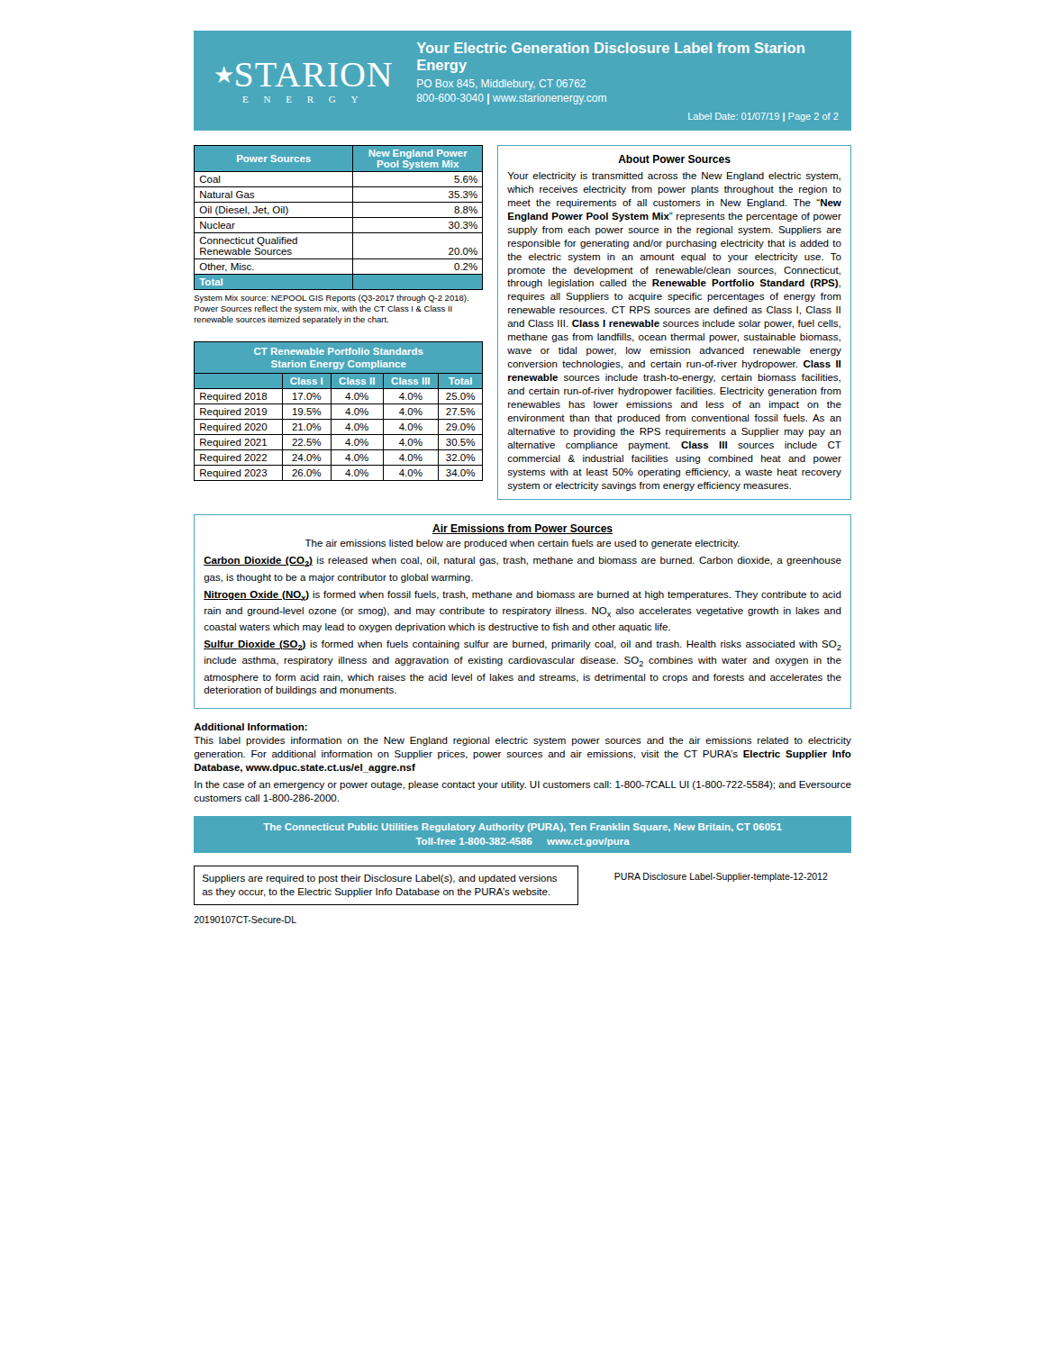★STARION
E N E R G Y
Your Electric Generation Disclosure Label from Starion Energy
PO Box 845, Middlebury, CT 06762
800-600-3040 | www.starionenergy.com
Label Date: 01/07/19 | Page 2 of 2
| Power Sources | New England Power Pool System Mix |
| --- | --- |
| Coal | 5.6% |
| Natural Gas | 35.3% |
| Oil (Diesel, Jet, Oil) | 8.8% |
| Nuclear | 30.3% |
| Connecticut Qualified Renewable Sources | 20.0% |
| Other, Misc. | 0.2% |
| Total | |
System Mix source: NEPOOL GIS Reports (Q3-2017 through Q-2 2018). Power Sources reflect the system mix, with the CT Class I & Class II renewable sources itemized separately in the chart.
CT Renewable Portfolio Standards Starion Energy Compliance
| | Class I | Class II | Class III | Total |
| --- | --- | --- | --- | --- |
| Required 2018 | 17.0% | 4.0% | 4.0% | 25.0% |
| Required 2019 | 19.5% | 4.0% | 4.0% | 27.5% |
| Required 2020 | 21.0% | 4.0% | 4.0% | 29.0% |
| Required 2021 | 22.5% | 4.0% | 4.0% | 30.5% |
| Required 2022 | 24.0% | 4.0% | 4.0% | 32.0% |
| Required 2023 | 26.0% | 4.0% | 4.0% | 34.0% |
About Power Sources
Your electricity is transmitted across the New England electric system, which receives electricity from power plants throughout the region to meet the requirements of all customers in New England. The “New England Power Pool System Mix” represents the percentage of power supply from each power source in the regional system. Suppliers are responsible for generating and/or purchasing electricity that is added to the electric system in an amount equal to your electricity use. To promote the development of renewable/clean sources, Connecticut, through legislation called the Renewable Portfolio Standard (RPS), requires all Suppliers to acquire specific percentages of energy from renewable resources. CT RPS sources are defined as Class I, Class II and Class III. Class I renewable sources include solar power, fuel cells, methane gas from landfills, ocean thermal power, sustainable biomass, wave or tidal power, low emission advanced renewable energy conversion technologies, and certain run-of-river hydropower. Class II renewable sources include trash-to-energy, certain biomass facilities, and certain run-of-river hydropower facilities. Electricity generation from renewables has lower emissions and less of an impact on the environment than that produced from conventional fossil fuels. As an alternative to providing the RPS requirements a Supplier may pay an alternative compliance payment. Class III sources include CT commercial & industrial facilities using combined heat and power systems with at least 50% operating efficiency, a waste heat recovery system or electricity savings from energy efficiency measures.
Air Emissions from Power Sources
The air emissions listed below are produced when certain fuels are used to generate electricity.
Carbon Dioxide (CO2) is released when coal, oil, natural gas, trash, methane and biomass are burned. Carbon dioxide, a greenhouse gas, is thought to be a major contributor to global warming.
Nitrogen Oxide (NOx) is formed when fossil fuels, trash, methane and biomass are burned at high temperatures. They contribute to acid rain and ground-level ozone (or smog), and may contribute to respiratory illness. NOx also accelerates vegetative growth in lakes and coastal waters which may lead to oxygen deprivation which is destructive to fish and other aquatic life.
Sulfur Dioxide (SO2) is formed when fuels containing sulfur are burned, primarily coal, oil and trash. Health risks associated with SO2 include asthma, respiratory illness and aggravation of existing cardiovascular disease. SO2 combines with water and oxygen in the atmosphere to form acid rain, which raises the acid level of lakes and streams, is detrimental to crops and forests and accelerates the deterioration of buildings and monuments.
Additional Information:
This label provides information on the New England regional electric system power sources and the air emissions related to electricity generation. For additional information on Supplier prices, power sources and air emissions, visit the CT PURA’s Electric Supplier Info Database, www.dpuc.state.ct.us/el_aggre.nsf
In the case of an emergency or power outage, please contact your utility. UI customers call: 1-800-7CALL UI (1-800-722-5584); and Eversource customers call 1-800-286-2000.
The Connecticut Public Utilities Regulatory Authority (PURA), Ten Franklin Square, New Britain, CT 06051
Toll-free 1-800-382-4586 www.ct.gov/pura
Suppliers are required to post their Disclosure Label(s), and updated versions as they occur, to the Electric Supplier Info Database on the PURA’s website.
PURA Disclosure Label-Supplier-template-12-2012
20190107CT-Secure-DL